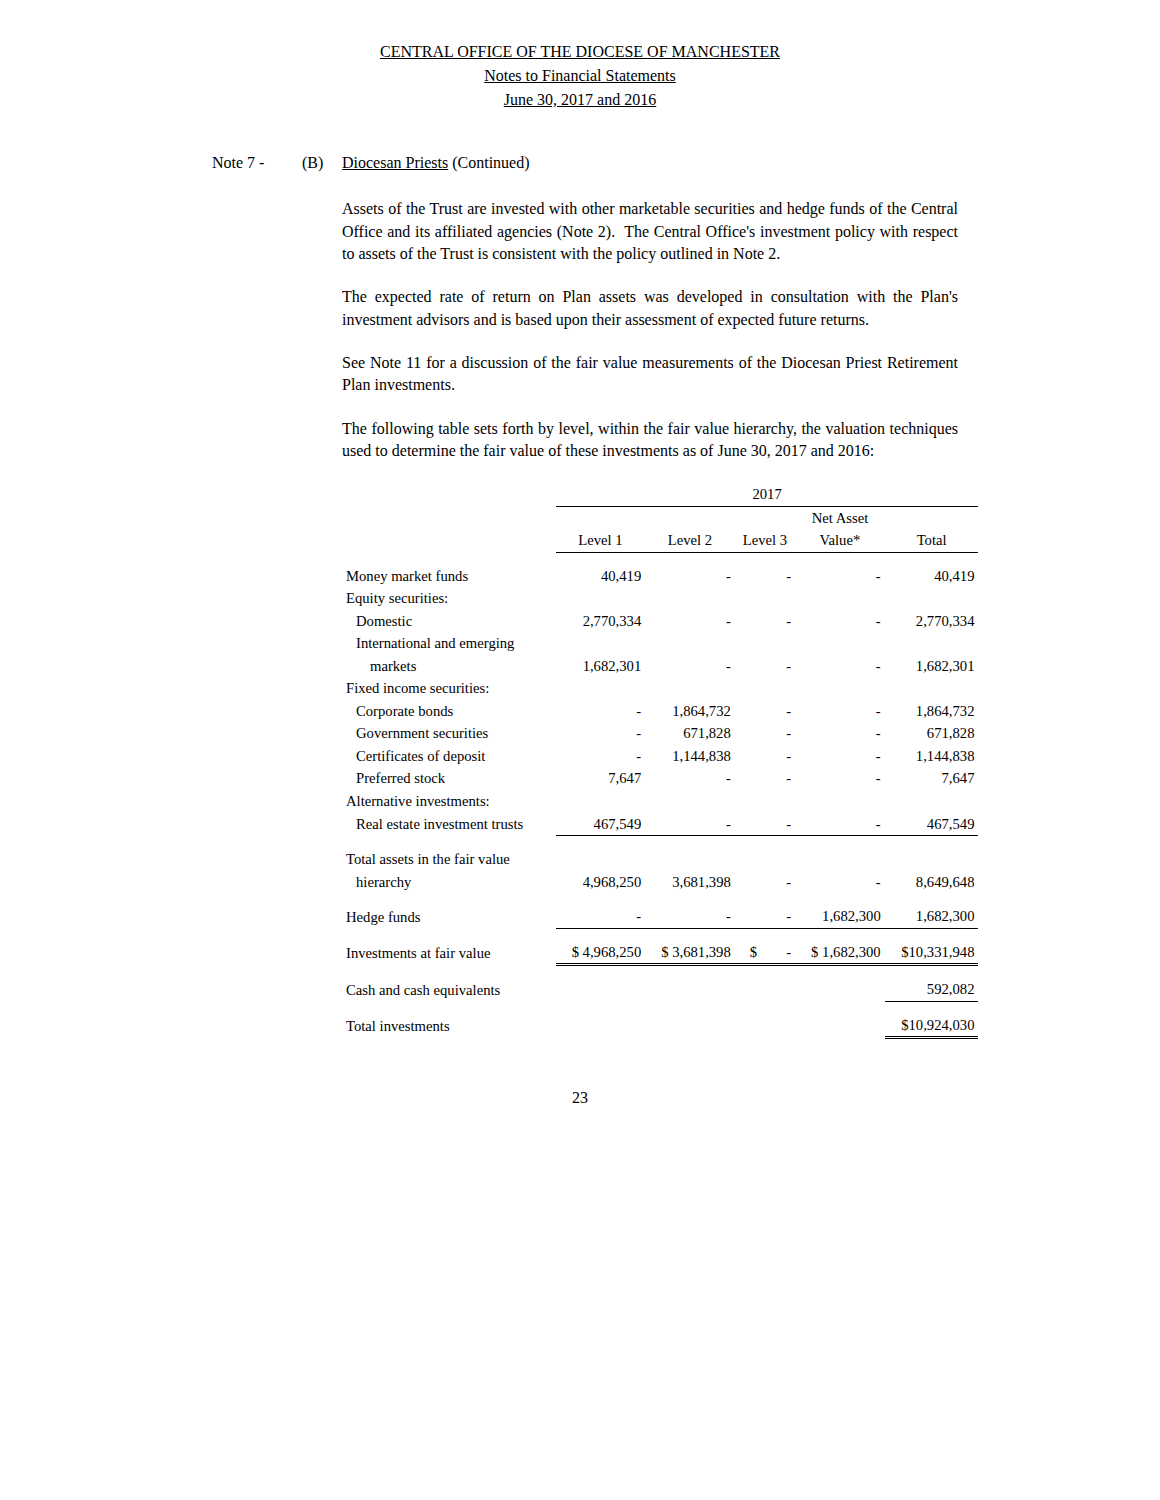CENTRAL OFFICE OF THE DIOCESE OF MANCHESTER
Notes to Financial Statements
June 30, 2017 and 2016
Note 7 -
(B)
Diocesan Priests (Continued)
Assets of the Trust are invested with other marketable securities and hedge funds of the Central Office and its affiliated agencies (Note 2). The Central Office's investment policy with respect to assets of the Trust is consistent with the policy outlined in Note 2.
The expected rate of return on Plan assets was developed in consultation with the Plan's investment advisors and is based upon their assessment of expected future returns.
See Note 11 for a discussion of the fair value measurements of the Diocesan Priest Retirement Plan investments.
The following table sets forth by level, within the fair value hierarchy, the valuation techniques used to determine the fair value of these investments as of June 30, 2017 and 2016:
| | 2017 |
| | | | | Net Asset | |
| | Level 1 | Level 2 | Level 3 | Value* | Total |
| Money market funds | 40,419 | - | - | - | 40,419 |
| Equity securities: | | | | | |
| Domestic | 2,770,334 | - | - | - | 2,770,334 |
| International and emerging | | | | | |
| markets | 1,682,301 | - | - | - | 1,682,301 |
| Fixed income securities: | | | | | |
| Corporate bonds | - | 1,864,732 | - | - | 1,864,732 |
| Government securities | - | 671,828 | - | - | 671,828 |
| Certificates of deposit | - | 1,144,838 | - | - | 1,144,838 |
| Preferred stock | 7,647 | - | - | - | 7,647 |
| Alternative investments: | | | | | |
| Real estate investment trusts | 467,549 | - | - | - | 467,549 |
| Total assets in the fair value | | | | | |
| hierarchy | 4,968,250 | 3,681,398 | - | - | 8,649,648 |
| Hedge funds | - | - | - | 1,682,300 | 1,682,300 |
| Investments at fair value | $ 4,968,250 | $ 3,681,398 | $ - | $ 1,682,300 | $10,331,948 |
| Cash and cash equivalents | | | | | 592,082 |
| Total investments | | | | | $10,924,030 |
23